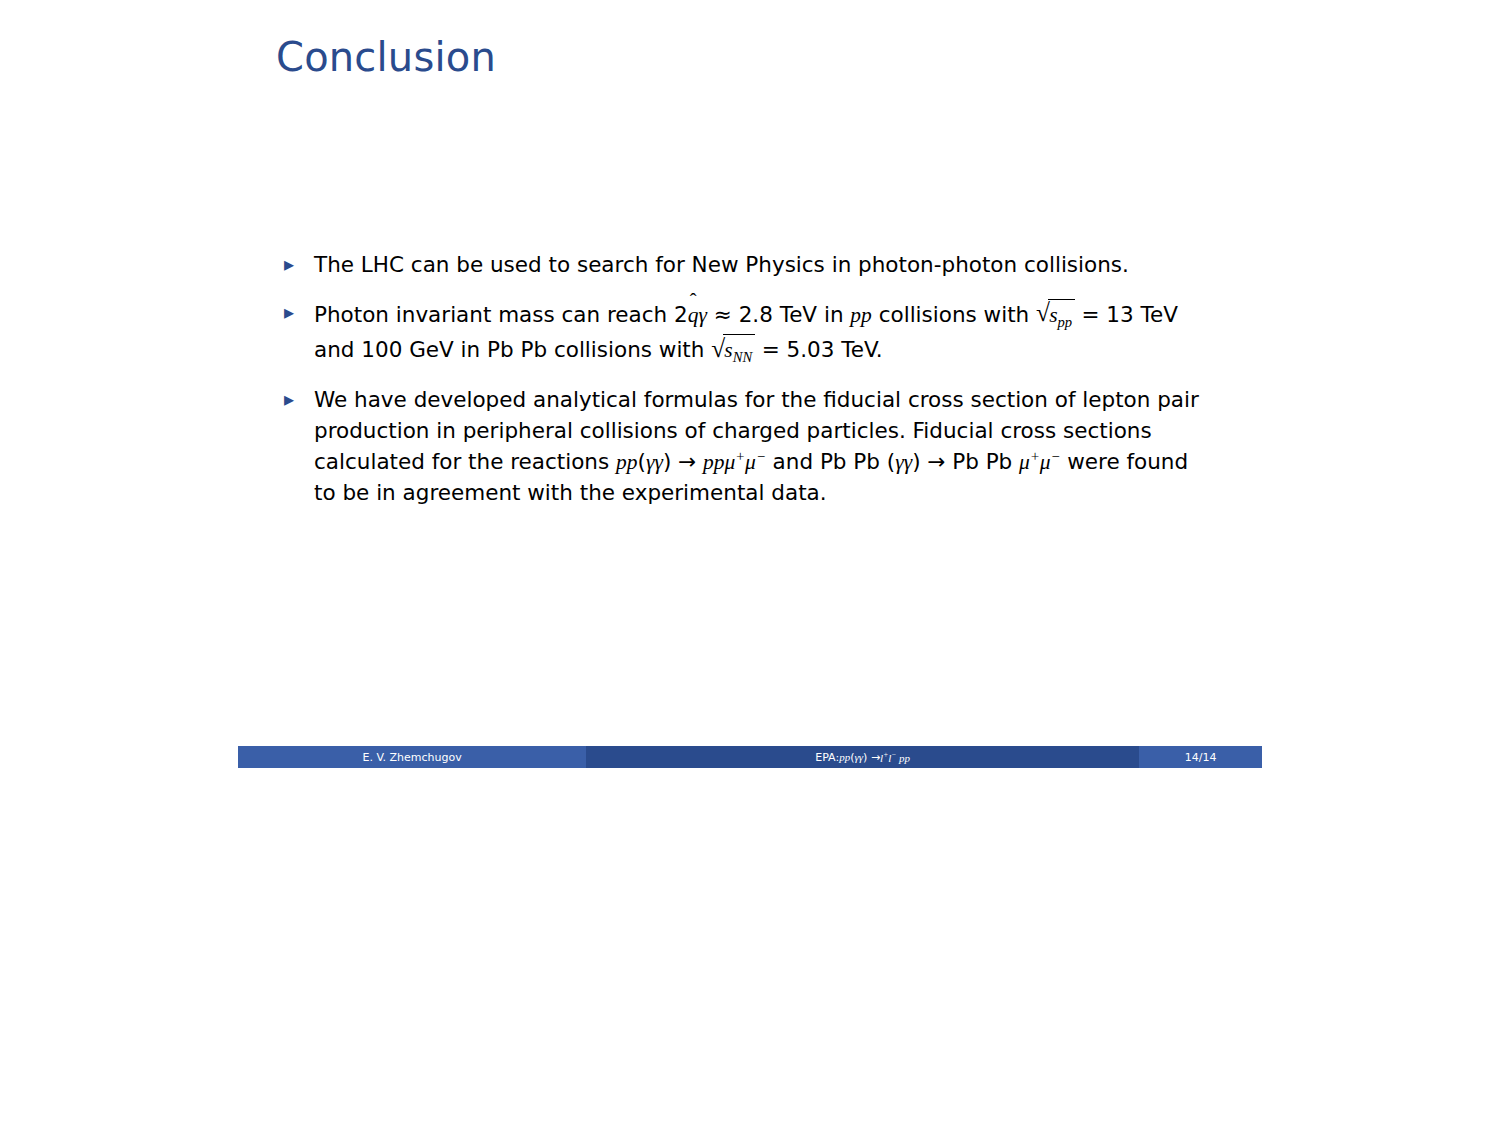Conclusion
The LHC can be used to search for New Physics in photon-photon collisions.
Photon invariant mass can reach 2qγ ≈ 2.8 TeV in pp collisions with spp = 13 TeV and 100 GeV in Pb Pb collisions with sNN = 5.03 TeV.
We have developed analytical formulas for the fiducial cross section of lepton pair production in peripheral collisions of charged particles. Fiducial cross sections calculated for the reactions pp(γγ) → ppμ+μ− and Pb Pb (γγ) → Pb Pb μ+μ− were found to be in agreement with the experimental data.
E. V. Zhemchugov
EPA: pp(γγ) → l+l− pp
14/14